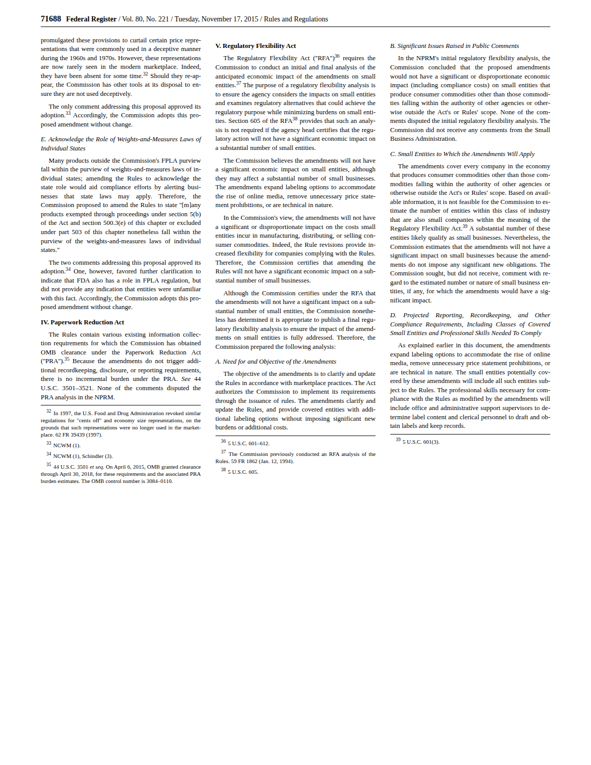71688 Federal Register / Vol. 80, No. 221 / Tuesday, November 17, 2015 / Rules and Regulations
promulgated these provisions to curtail certain price representations that were commonly used in a deceptive manner during the 1960s and 1970s. However, these representations are now rarely seen in the modern marketplace. Indeed, they have been absent for some time.32 Should they re-appear, the Commission has other tools at its disposal to ensure they are not used deceptively.
The only comment addressing this proposal approved its adoption.33 Accordingly, the Commission adopts this proposed amendment without change.
E. Acknowledge the Role of Weights-and-Measures Laws of Individual States
Many products outside the Commission's FPLA purview fall within the purview of weights-and-measures laws of individual states; amending the Rules to acknowledge the state role would aid compliance efforts by alerting businesses that state laws may apply. Therefore, the Commission proposed to amend the Rules to state ''[m]any products exempted through proceedings under section 5(b) of the Act and section 500.3(e) of this chapter or excluded under part 503 of this chapter nonetheless fall within the purview of the weights-and-measures laws of individual states.''
The two comments addressing this proposal approved its adoption.34 One, however, favored further clarification to indicate that FDA also has a role in FPLA regulation, but did not provide any indication that entities were unfamiliar with this fact. Accordingly, the Commission adopts this proposed amendment without change.
IV. Paperwork Reduction Act
The Rules contain various existing information collection requirements for which the Commission has obtained OMB clearance under the Paperwork Reduction Act (''PRA'').35 Because the amendments do not trigger additional recordkeeping, disclosure, or reporting requirements, there is no incremental burden under the PRA. See 44 U.S.C. 3501–3521. None of the comments disputed the PRA analysis in the NPRM.
32 In 1997, the U.S. Food and Drug Administration revoked similar regulations for ''cents off'' and economy size representations, on the grounds that such representations were no longer used in the marketplace. 62 FR 39439 (1997).
33 NCWM (1).
34 NCWM (1), Schindler (3).
35 44 U.S.C. 3501 et seq. On April 6, 2015, OMB granted clearance through April 30, 2018, for these requirements and the associated PRA burden estimates. The OMB control number is 3084–0110.
V. Regulatory Flexibility Act
The Regulatory Flexibility Act (''RFA'')36 requires the Commission to conduct an initial and final analysis of the anticipated economic impact of the amendments on small entities.37 The purpose of a regulatory flexibility analysis is to ensure the agency considers the impacts on small entities and examines regulatory alternatives that could achieve the regulatory purpose while minimizing burdens on small entities. Section 605 of the RFA38 provides that such an analysis is not required if the agency head certifies that the regulatory action will not have a significant economic impact on a substantial number of small entities.
The Commission believes the amendments will not have a significant economic impact on small entities, although they may affect a substantial number of small businesses. The amendments expand labeling options to accommodate the rise of online media, remove unnecessary price statement prohibitions, or are technical in nature.
In the Commission's view, the amendments will not have a significant or disproportionate impact on the costs small entities incur in manufacturing, distributing, or selling consumer commodities. Indeed, the Rule revisions provide increased flexibility for companies complying with the Rules. Therefore, the Commission certifies that amending the Rules will not have a significant economic impact on a substantial number of small businesses.
Although the Commission certifies under the RFA that the amendments will not have a significant impact on a substantial number of small entities, the Commission nonetheless has determined it is appropriate to publish a final regulatory flexibility analysis to ensure the impact of the amendments on small entities is fully addressed. Therefore, the Commission prepared the following analysis:
A. Need for and Objective of the Amendments
The objective of the amendments is to clarify and update the Rules in accordance with marketplace practices. The Act authorizes the Commission to implement its requirements through the issuance of rules. The amendments clarify and update the Rules, and provide covered entities with additional labeling options without imposing significant new burdens or additional costs.
36 5 U.S.C. 601–612.
37 The Commission previously conducted an RFA analysis of the Rules. 59 FR 1862 (Jan. 12, 1994).
38 5 U.S.C. 605.
B. Significant Issues Raised in Public Comments
In the NPRM's initial regulatory flexibility analysis, the Commission concluded that the proposed amendments would not have a significant or disproportionate economic impact (including compliance costs) on small entities that produce consumer commodities other than those commodities falling within the authority of other agencies or otherwise outside the Act's or Rules' scope. None of the comments disputed the initial regulatory flexibility analysis. The Commission did not receive any comments from the Small Business Administration.
C. Small Entities to Which the Amendments Will Apply
The amendments cover every company in the economy that produces consumer commodities other than those commodities falling within the authority of other agencies or otherwise outside the Act's or Rules' scope. Based on available information, it is not feasible for the Commission to estimate the number of entities within this class of industry that are also small companies within the meaning of the Regulatory Flexibility Act.39 A substantial number of these entities likely qualify as small businesses. Nevertheless, the Commission estimates that the amendments will not have a significant impact on small businesses because the amendments do not impose any significant new obligations. The Commission sought, but did not receive, comment with regard to the estimated number or nature of small business entities, if any, for which the amendments would have a significant impact.
D. Projected Reporting, Recordkeeping, and Other Compliance Requirements, Including Classes of Covered Small Entities and Professional Skills Needed To Comply
As explained earlier in this document, the amendments expand labeling options to accommodate the rise of online media, remove unnecessary price statement prohibitions, or are technical in nature. The small entities potentially covered by these amendments will include all such entities subject to the Rules. The professional skills necessary for compliance with the Rules as modified by the amendments will include office and administrative support supervisors to determine label content and clerical personnel to draft and obtain labels and keep records.
39 5 U.S.C. 601(3).